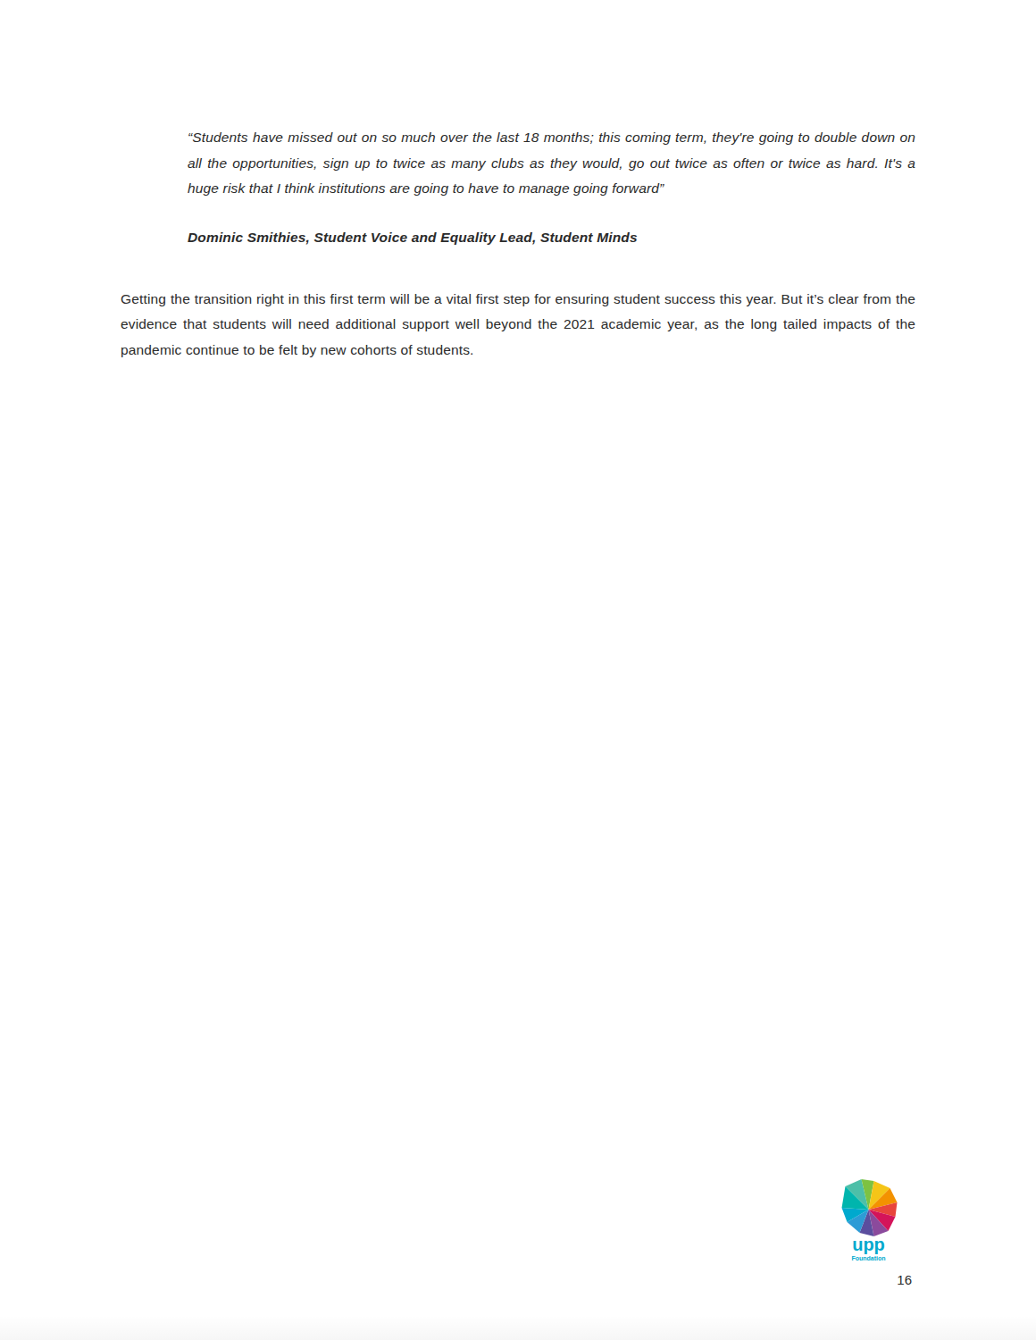“Students have missed out on so much over the last 18 months; this coming term, they're going to double down on all the opportunities, sign up to twice as many clubs as they would, go out twice as often or twice as hard. It's a huge risk that I think institutions are going to have to manage going forward”
Dominic Smithies, Student Voice and Equality Lead, Student Minds
Getting the transition right in this first term will be a vital first step for ensuring student success this year. But it’s clear from the evidence that students will need additional support well beyond the 2021 academic year, as the long tailed impacts of the pandemic continue to be felt by new cohorts of students.
upp Foundation
16